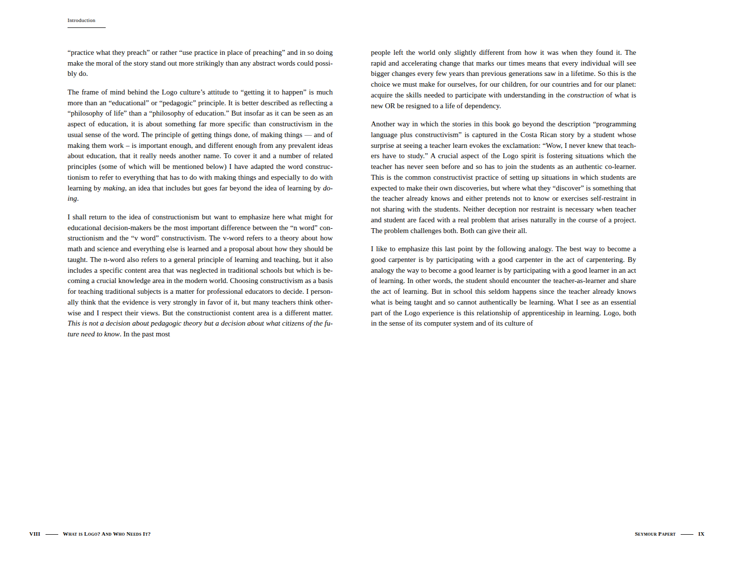Introduction
“practice what they preach” or rather “use practice in place of preaching” and in so doing make the moral of the story stand out more strikingly than any abstract words could possibly do.
The frame of mind behind the Logo culture’s attitude to “getting it to happen” is much more than an “educational” or “pedagogic” principle. It is better described as reflecting a “philosophy of life” than a “philosophy of education.” But insofar as it can be seen as an aspect of education, it is about something far more specific than constructivism in the usual sense of the word. The principle of getting things done, of making things — and of making them work – is important enough, and different enough from any prevalent ideas about education, that it really needs another name. To cover it and a number of related principles (some of which will be mentioned below) I have adapted the word constructionism to refer to everything that has to do with making things and especially to do with learning by making, an idea that includes but goes far beyond the idea of learning by doing.
I shall return to the idea of constructionism but want to emphasize here what might for educational decision-makers be the most important difference between the “n word” constructionism and the “v word” constructivism. The v-word refers to a theory about how math and science and everything else is learned and a proposal about how they should be taught. The n-word also refers to a general principle of learning and teaching, but it also includes a specific content area that was neglected in traditional schools but which is becoming a crucial knowledge area in the modern world. Choosing constructivism as a basis for teaching traditional subjects is a matter for professional educators to decide. I personally think that the evidence is very strongly in favor of it, but many teachers think otherwise and I respect their views. But the constructionist content area is a different matter. This is not a decision about pedagogic theory but a decision about what citizens of the future need to know. In the past most
people left the world only slightly different from how it was when they found it. The rapid and accelerating change that marks our times means that every individual will see bigger changes every few years than previous generations saw in a lifetime. So this is the choice we must make for ourselves, for our children, for our countries and for our planet: acquire the skills needed to participate with understanding in the construction of what is new OR be resigned to a life of dependency.
Another way in which the stories in this book go beyond the description “programming language plus constructivism” is captured in the Costa Rican story by a student whose surprise at seeing a teacher learn evokes the exclamation: “Wow, I never knew that teachers have to study.” A crucial aspect of the Logo spirit is fostering situations which the teacher has never seen before and so has to join the students as an authentic co-learner. This is the common constructivist practice of setting up situations in which students are expected to make their own discoveries, but where what they “discover” is something that the teacher already knows and either pretends not to know or exercises self-restraint in not sharing with the students. Neither deception nor restraint is necessary when teacher and student are faced with a real problem that arises naturally in the course of a project. The problem challenges both. Both can give their all.
I like to emphasize this last point by the following analogy. The best way to become a good carpenter is by participating with a good carpenter in the act of carpentering. By analogy the way to become a good learner is by participating with a good learner in an act of learning. In other words, the student should encounter the teacher-as-learner and share the act of learning. But in school this seldom happens since the teacher already knows what is being taught and so cannot authentically be learning. What I see as an essential part of the Logo experience is this relationship of apprenticeship in learning. Logo, both in the sense of its computer system and of its culture of
VIII What is Logo? And Who Needs It?
Seymour Papert IX